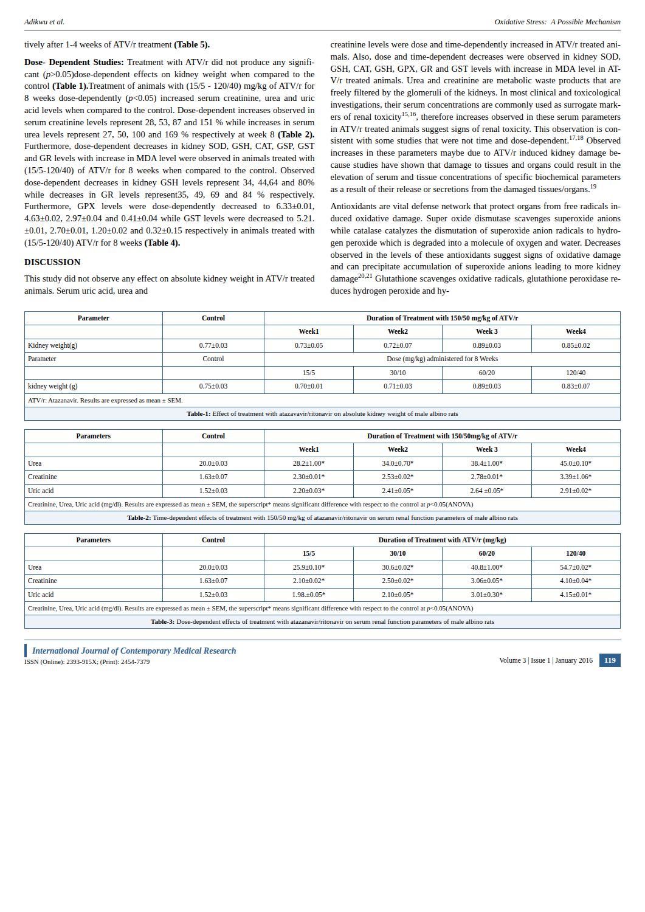Adikwu et al.
Oxidative Stress: A Possible Mechanism
tively after 1-4 weeks of ATV/r treatment (Table 5).
Dose- Dependent Studies: Treatment with ATV/r did not produce any significant (p>0.05)dose-dependent effects on kidney weight when compared to the control (Table 1). Treatment of animals with (15/5 - 120/40) mg/kg of ATV/r for 8 weeks dose-dependently (p<0.05) increased serum creatinine, urea and uric acid levels when compared to the control. Dose-dependent increases observed in serum creatinine levels represent 28, 53, 87 and 151 % while increases in serum urea levels represent 27, 50, 100 and 169 % respectively at week 8 (Table 2). Furthermore, dose-dependent decreases in kidney SOD, GSH, CAT, GSP, GST and GR levels with increase in MDA level were observed in animals treated with (15/5-120/40) of ATV/r for 8 weeks when compared to the control. Observed dose-dependent decreases in kidney GSH levels represent 34, 44,64 and 80% while decreases in GR levels represent35, 49, 69 and 84 % respectively. Furthermore, GPX levels were dose-dependently decreased to 6.33±0.01, 4.63±0.02, 2.97±0.04 and 0.41±0.04 while GST levels were decreased to 5.21.±0.01, 2.70±0.01, 1.20±0.02 and 0.32±0.15 respectively in animals treated with (15/5-120/40) ATV/r for 8 weeks (Table 4).
Discussion
This study did not observe any effect on absolute kidney weight in ATV/r treated animals. Serum uric acid, urea and
creatinine levels were dose and time-dependently increased in ATV/r treated animals. Also, dose and time-dependent decreases were observed in kidney SOD, GSH, CAT, GSH, GPX, GR and GST levels with increase in MDA level in AT-V/r treated animals. Urea and creatinine are metabolic waste products that are freely filtered by the glomeruli of the kidneys. In most clinical and toxicological investigations, their serum concentrations are commonly used as surrogate markers of renal toxicity15,16, therefore increases observed in these serum parameters in ATV/r treated animals suggest signs of renal toxicity. This observation is consistent with some studies that were not time and dose-dependent.17,18 Observed increases in these parameters maybe due to ATV/r induced kidney damage because studies have shown that damage to tissues and organs could result in the elevation of serum and tissue concentrations of specific biochemical parameters as a result of their release or secretions from the damaged tissues/organs.19
Antioxidants are vital defense network that protect organs from free radicals induced oxidative damage. Super oxide dismutase scavenges superoxide anions while catalase catalyzes the dismutation of superoxide anion radicals to hydrogen peroxide which is degraded into a molecule of oxygen and water. Decreases observed in the levels of these antioxidants suggest signs of oxidative damage and can precipitate accumulation of superoxide anions leading to more kidney damage20,21 Glutathione scavenges oxidative radicals, glutathione peroxidase reduces hydrogen peroxide and hy-
| Parameter | Control | Duration of Treatment with 150/50 mg/kg of ATV/r |
| --- | --- | --- |
| | | Week1 | Week2 | Week 3 | Week4 |
| Kidney weight(g) | 0.77±0.03 | 0.73±0.05 | 0.72±0.07 | 0.89±0.03 | 0.85±0.02 |
| Parameter | Control | Dose (mg/kg) administered for 8 Weeks |
| | | 15/5 | 30/10 | 60/20 | 120/40 |
| kidney weight (g) | 0.75±0.03 | 0.70±0.01 | 0.71±0.03 | 0.89±0.03 | 0.83±0.07 |
| ATV/r: Atazanavir. Results are expressed as mean ± SEM. |
| Table-1: Effect of treatment with atazavavir/ritonavir on absolute kidney weight of male albino rats |
| Parameters | Control | Duration of Treatment with 150/50mg/kg of ATV/r |
| --- | --- | --- |
| | | Week1 | Week2 | Week 3 | Week4 |
| Urea | 20.0±0.03 | 28.2±1.00* | 34.0±0.70* | 38.4±1.00* | 45.0±0.10* |
| Creatinine | 1.63±0.07 | 2.30±0.01* | 2.53±0.02* | 2.78±0.01* | 3.39±1.06* |
| Uric acid | 1.52±0.03 | 2.20±0.03* | 2.41±0.05* | 2.64 ±0.05* | 2.91±0.02* |
| Creatinine, Urea, Uric acid (mg/dl). Results are expressed as mean ± SEM, the superscript* means significant difference with respect to the control at p <0.05(ANOVA) |
| Table-2: Time-dependent effects of treatment with 150/50 mg/kg of atazanavir/ritonavir on serum renal function parameters of male albino rats |
| Parameters | Control | Duration of Treatment with ATV/r (mg/kg) |
| --- | --- | --- |
| | | 15/5 | 30/10 | 60/20 | 120/40 |
| Urea | 20.0±0.03 | 25.9±0.10* | 30.6±0.02* | 40.8±1.00* | 54.7±0.02* |
| Creatinine | 1.63±0.07 | 2.10±0.02* | 2.50±0.02* | 3.06±0.05* | 4.10±0.04* |
| Uric acid | 1.52±0.03 | 1.98.±0.05* | 2.10±0.05* | 3.01±0.30* | 4.15±0.01* |
| Creatinine, Urea, Uric acid (mg/dl). Results are expressed as mean ± SEM, the superscript* means significant difference with respect to the control at p <0.05(ANOVA) |
| Table-3: Dose-dependent effects of treatment with atazanavir/ritonavir on serum renal function parameters of male albino rats |
International Journal of Contemporary Medical Research
ISSN (Online): 2393-915X; (Print): 2454-7379
Volume 3 | Issue 1 | January 2016 119